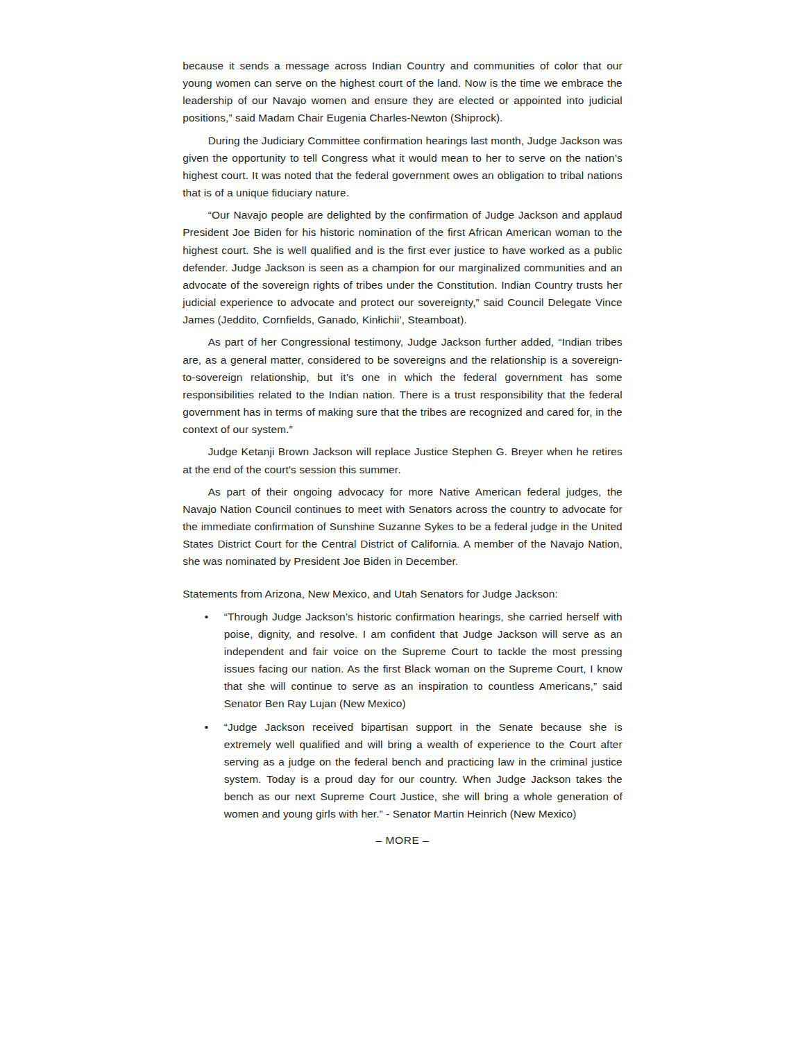because it sends a message across Indian Country and communities of color that our young women can serve on the highest court of the land. Now is the time we embrace the leadership of our Navajo women and ensure they are elected or appointed into judicial positions,” said Madam Chair Eugenia Charles-Newton (Shiprock).
During the Judiciary Committee confirmation hearings last month, Judge Jackson was given the opportunity to tell Congress what it would mean to her to serve on the nation’s highest court. It was noted that the federal government owes an obligation to tribal nations that is of a unique fiduciary nature.
“Our Navajo people are delighted by the confirmation of Judge Jackson and applaud President Joe Biden for his historic nomination of the first African American woman to the highest court. She is well qualified and is the first ever justice to have worked as a public defender. Judge Jackson is seen as a champion for our marginalized communities and an advocate of the sovereign rights of tribes under the Constitution. Indian Country trusts her judicial experience to advocate and protect our sovereignty,” said Council Delegate Vince James (Jeddito, Cornfields, Ganado, Kinłichii’, Steamboat).
As part of her Congressional testimony, Judge Jackson further added, “Indian tribes are, as a general matter, considered to be sovereigns and the relationship is a sovereign-to-sovereign relationship, but it’s one in which the federal government has some responsibilities related to the Indian nation. There is a trust responsibility that the federal government has in terms of making sure that the tribes are recognized and cared for, in the context of our system.”
Judge Ketanji Brown Jackson will replace Justice Stephen G. Breyer when he retires at the end of the court’s session this summer.
As part of their ongoing advocacy for more Native American federal judges, the Navajo Nation Council continues to meet with Senators across the country to advocate for the immediate confirmation of Sunshine Suzanne Sykes to be a federal judge in the United States District Court for the Central District of California. A member of the Navajo Nation, she was nominated by President Joe Biden in December.
Statements from Arizona, New Mexico, and Utah Senators for Judge Jackson:
“Through Judge Jackson’s historic confirmation hearings, she carried herself with poise, dignity, and resolve. I am confident that Judge Jackson will serve as an independent and fair voice on the Supreme Court to tackle the most pressing issues facing our nation. As the first Black woman on the Supreme Court, I know that she will continue to serve as an inspiration to countless Americans,” said Senator Ben Ray Lujan (New Mexico)
“Judge Jackson received bipartisan support in the Senate because she is extremely well qualified and will bring a wealth of experience to the Court after serving as a judge on the federal bench and practicing law in the criminal justice system. Today is a proud day for our country. When Judge Jackson takes the bench as our next Supreme Court Justice, she will bring a whole generation of women and young girls with her.” - Senator Martin Heinrich (New Mexico)
– MORE –